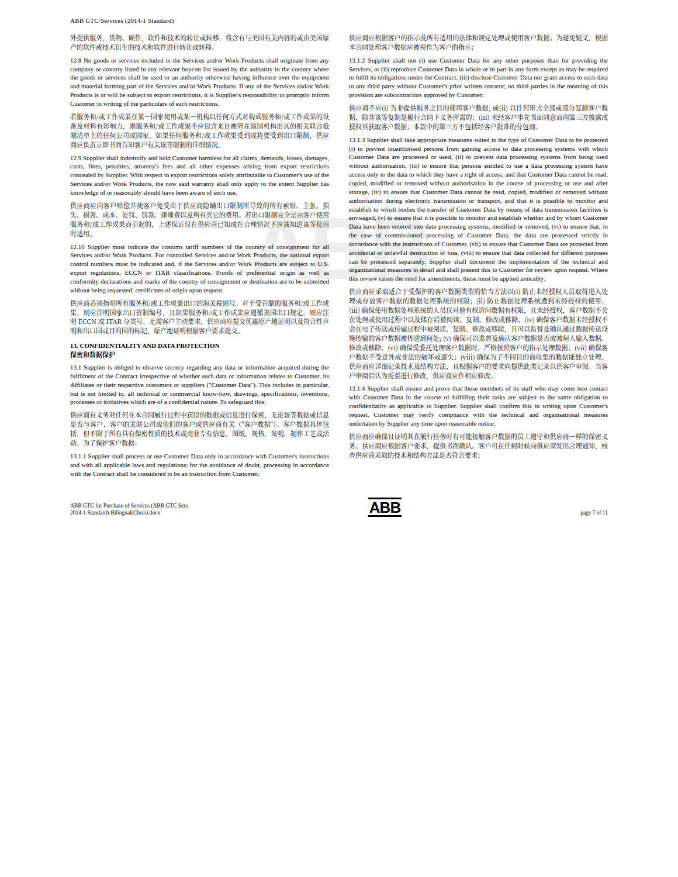ABB GTC/Services (2014-1 Standard)
ABB
外提供服务，货物、硬件，软件和技术的转让或转移，将含有与美国有关内容的或由美国原产的软件或技术衍生的技术和软件进行转让或转移。
12.8 No goods or services included in the Services and/or Work Products shall originate from any company or country listed in any relevant boycott list issued by the authority in the country where the goods or services shall be used or an authority otherwise having influence over the equipment and material forming part of the Services and/or Work Products. If any of the Services and/or Work Products is or will be subject to export restrictions, it is Supplier's responsibility to promptly inform Customer in writing of the particulars of such restrictions.
若服务和/或工作成果在某一国家使用或某一机构以任何方式对构成服务和/或工作成果的设备及材料有影响力，则服务和/或工作成果不应包含来自被列在该国机构出具的相关联合抵制清单上的任何公司或国家。如果任何服务和/或工作成果受到或将要受到出口限制，供应商应负责立即书面告知客户有关该等限制的详细情况。
12.9 Supplier shall indemnify and hold Customer harmless for all claims, demands, losses, damages, costs, fines, penalties, attorney's fees and all other expenses arising from export restrictions concealed by Supplier. With respect to export restrictions solely attributable to Customer's use of the Services and/or Work Products, the now said warranty shall only apply to the extent Supplier has knowledge of or reasonably should have been aware of such use.
供应商应向客户赔偿并使客户免受由于供应商隐瞒出口限制所导致的所有索赔、主张、损失、损害、成本、处罚、罚款、律师费以及所有其它的费用。若出口限制完全是由客户使用服务和/或工作成果而引起的，上述保证仅在供应商已知或在合理情况下应该知道该等使用时适用。
12.10 Supplier must indicate the customs tariff numbers of the country of consignment for all Services and/or Work Products. For controlled Services and/or Work Products, the national export control numbers must be indicated and, if the Services and/or Work Products are subject to U.S. export regulations, ECCN or ITAR classifications. Proofs of preferential origin as well as conformity declarations and marks of the country of consignment or destination are to be submitted without being requested; certificates of origin upon request.
供应商必须指明所有服务和/或工作成果出口的海关税则号。对于受管制的服务和/或工作成果，则应注明国家出口管制编号，且如果服务和/或工作成果应遵循美国出口规定，则应注明 ECCN 或 ITAR 分类号。无需客户主动要求，供应商应提交优惠原产地证明以及符合性声明和出口国或目的国的标记，原产地证明根据客户要求提交。
13. CONFIDENTIALITY AND DATA PROTECTION
保密和数据保护
13.1 Supplier is obliged to observe secrecy regarding any data or information acquired during the fulfilment of the Contract irrespective of whether such data or information relates to Customer, its Affiliates or their respective customers or suppliers ("Customer Data"). This includes in particular, but is not limited to, all technical or commercial know-how, drawings, specifications, inventions, processes or initiatives which are of a confidential nature. To safeguard this:
供应商有义务对任何在本合同履行过程中获得的数据或信息进行保密，无论该等数据或信息是否与客户、客户的关联公司或他们的客户或供应商有关（"客户数据"）。客户数据具体包括，但不限于所有具有保密性质的技术或商业专有信息，图纸，规格，发明，制作工艺或活动。为了保护客户数据：
13.1.1 Supplier shall process or use Customer Data only in accordance with Customer's instructions and with all applicable laws and regulations; for the avoidance of doubt, processing in accordance with the Contract shall be considered to be an instruction from Customer;
供应商应根据客户的指示及所有适用的法律和规定处理或使用客户数据；为避免疑义，根据本合同处理客户数据应被视作为客户的指示；
13.1.2 Supplier shall not (i) use Customer Data for any other purposes than for providing the Services, or (ii) reproduce Customer Data in whole or in part in any form except as may be required to fulfil its obligations under the Contract; (iii) disclose Customer Data nor grant access to such data to any third party without Customer's prior written consent; no third parties in the meaning of this provision are subcontractors approved by Customer;
供应商不应(i) 为非提供服务之目的使用客户数据; 或(ii) 以任何形式全部或部分复制客户数据，除非该等复制是履行合同下义务所需的；(iii) 未经客户事先书面同意而向第三方披露或授权其获取客户数据；本款中的第三方不包括经客户批准的分包商；
13.1.3 Supplier shall take appropriate measures suited to the type of Customer Data to be protected (i) to prevent unauthorised persons from gaining access to data processing systems with which Customer Data are processed or used, (ii) to prevent data processing systems from being used without authorisation, (iii) to ensure that persons entitled to use a data processing system have access only to the data to which they have a right of access, and that Customer Data cannot be read, copied, modified or removed without authorisation in the course of processing or use and after storage, (iv) to ensure that Customer Data cannot be read, copied, modified or removed without authorisation during electronic transmission or transport, and that it is possible to monitor and establish to which bodies the transfer of Customer Data by means of data transmission facilities is envisaged, (v) to ensure that it is possible to monitor and establish whether and by whom Customer Data have been entered into data processing systems, modified or removed, (vi) to ensure that, in the case of commissioned processing of Customer Data, the data are processed strictly in accordance with the instructions of Customer, (vii) to ensure that Customer Data are protected from accidental or unlawful destruction or loss, (viii) to ensure that data collected for different purposes can be processed separately. Supplier shall document the implementation of the technical and organizational measures in detail and shall present this to Customer for review upon request. Where this review raises the need for amendments, these must be applied amicably;
供应商应采取适合于受保护的客户数据类型的恰当方法以(i) 防止未经授权人员取得进入处理或存放客户数据的数据处理系统的权限；(ii) 防止数据处理系统遭到未经授权的使用；(iii) 确保使用数据处理系统的人员仅对他有权访问数据有权限，且未经授权，客户数据不会在处理或使用过程中以及储存后被阅读、复制、修改或移除；(iv) 确保客户数据未经授权不会在电子传送或传输过程中被阅读、复制、修改或移除，且可以监督及确认通过数据传送设施传输的客户数据被传送到何处; (v) 确保可以监督及确认客户数据是否或被何人输入数据、修改或移除；(vi) 确保受委托处理客户数据时，严格按照客户的指示处理数据；(vii) 确保客户数据不受意外或非法的破坏或遗失；(viii) 确保为了不同目的而收集的数据能独立处理。供应商应详细记录技术及结构方法，且根据客户的要求向提供此类记录以供客户审阅。当客户审阅后认为需要进行修改，供应商应作相应修改；
13.1.4 Supplier shall ensure and prove that those members of its staff who may come into contact with Customer Data in the course of fulfilling their tasks are subject to the same obligation to confidentiality as applicable to Supplier. Supplier shall confirm this in writing upon Customer's request. Customer may verify compliance with the technical and organisational measures undertaken by Supplier any time upon reasonable notice;
供应商应确保且证明其在履行任务时有可能接触客户数据的员工遵守和供应商一样的保密义务。供应商应根据客户要求，提供书面确认。客户可在任何时候向供应商发出合理通知，核查供应商采取的技术和结构方法是否符合要求；
ABB GTC for Purchase of Services (ABB GTC Serv.
2014-1 Standard)-Bilingual(Clean).docx
ABB
page 7 of 11